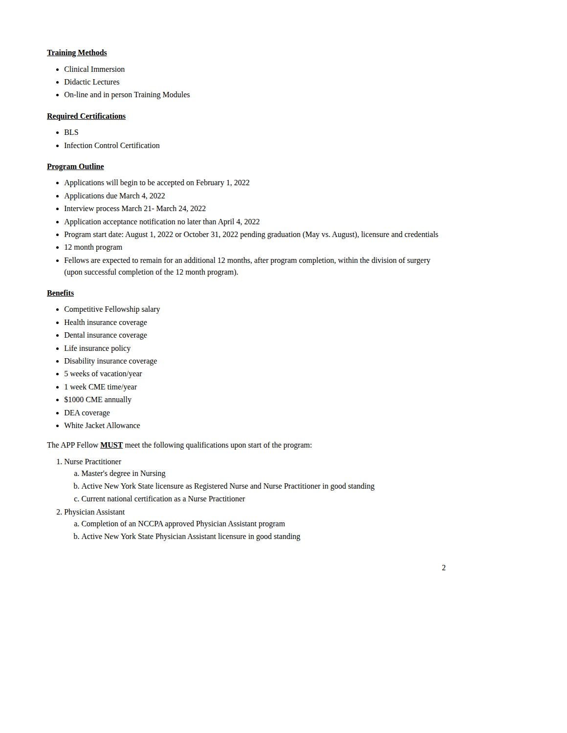Training Methods
Clinical Immersion
Didactic Lectures
On-line and in person Training Modules
Required Certifications
BLS
Infection Control Certification
Program Outline
Applications will begin to be accepted on February 1, 2022
Applications due March 4, 2022
Interview process March 21- March 24, 2022
Application acceptance notification no later than April 4, 2022
Program start date: August 1, 2022 or October 31, 2022 pending graduation (May vs. August), licensure and credentials
12 month program
Fellows are expected to remain for an additional 12 months, after program completion, within the division of surgery (upon successful completion of the 12 month program).
Benefits
Competitive Fellowship salary
Health insurance coverage
Dental insurance coverage
Life insurance policy
Disability insurance coverage
5 weeks of vacation/year
1 week CME time/year
$1000 CME annually
DEA coverage
White Jacket Allowance
The APP Fellow MUST meet the following qualifications upon start of the program:
Nurse Practitioner
Master's degree in Nursing
Active New York State licensure as Registered Nurse and Nurse Practitioner in good standing
Current national certification as a Nurse Practitioner
Physician Assistant
Completion of an NCCPA approved Physician Assistant program
Active New York State Physician Assistant licensure in good standing
2